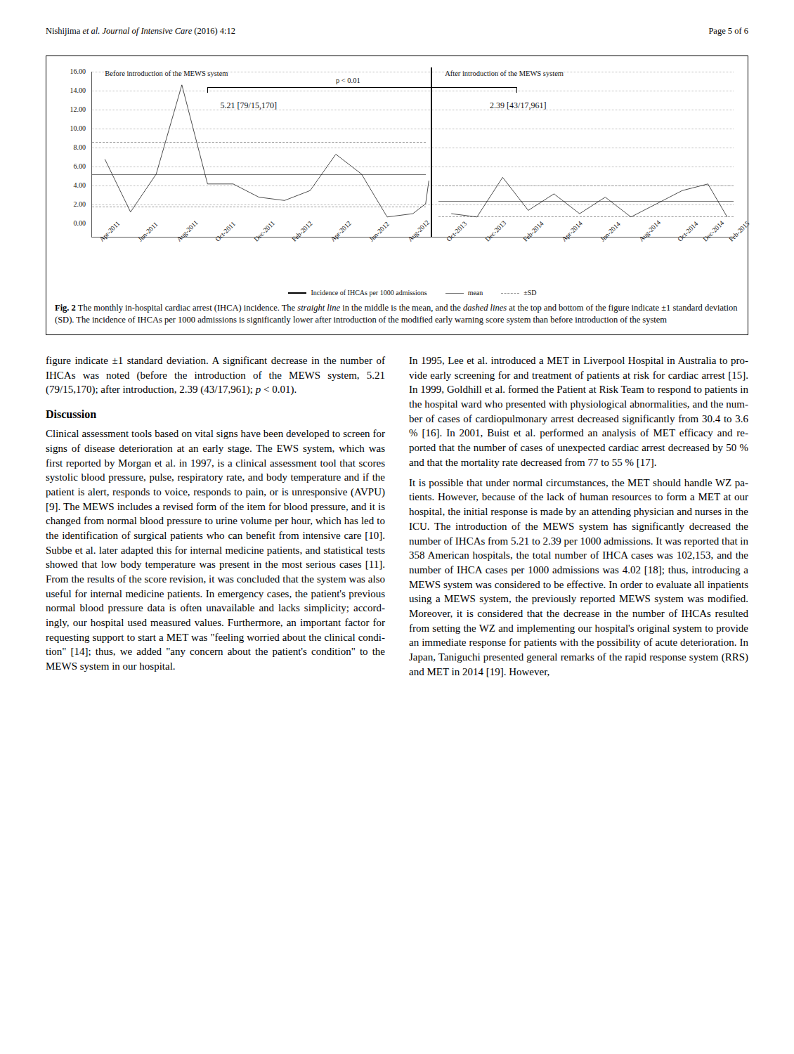Nishijima et al. Journal of Intensive Care (2016) 4:12
Page 5 of 6
16.00 14.00 12.00 10.00 8.00 6.00 4.00 2.00 0.00
Before introduction of the MEWS system
After introduction of the MEWS system
p < 0.01
5.21 [79/15,170]
2.39 [43/17,961]
Apr-2011 Jun-2011 Aug-2011 Oct-2011 Dec-2011 Feb-2012 Apr-2012 Jun-2012 Aug-2012 Oct-2013 Dec-2013 Feb-2014 Apr-2014 Jun-2014 Aug-2014 Oct-2014 Dec-2014 Feb-2015
Incidence of IHCAs per 1000 admissions mean ±SD
Fig. 2 The monthly in-hospital cardiac arrest (IHCA) incidence. The straight line in the middle is the mean, and the dashed lines at the top and bottom of the figure indicate ±1 standard deviation (SD). The incidence of IHCAs per 1000 admissions is significantly lower after introduction of the modified early warning score system than before introduction of the system
figure indicate ±1 standard deviation. A significant decrease in the number of IHCAs was noted (before the introduction of the MEWS system, 5.21 (79/15,170); after introduction, 2.39 (43/17,961); p < 0.01).
Discussion
Clinical assessment tools based on vital signs have been developed to screen for signs of disease deterioration at an early stage. The EWS system, which was first reported by Morgan et al. in 1997, is a clinical assessment tool that scores systolic blood pressure, pulse, respiratory rate, and body temperature and if the patient is alert, responds to voice, responds to pain, or is unresponsive (AVPU) [9]. The MEWS includes a revised form of the item for blood pressure, and it is changed from normal blood pressure to urine volume per hour, which has led to the identification of surgical patients who can benefit from intensive care [10]. Subbe et al. later adapted this for internal medicine patients, and statistical tests showed that low body temperature was present in the most serious cases [11]. From the results of the score revision, it was concluded that the system was also useful for internal medicine patients. In emergency cases, the patient's previous normal blood pressure data is often unavailable and lacks simplicity; accordingly, our hospital used measured values. Furthermore, an important factor for requesting support to start a MET was "feeling worried about the clinical condition" [14]; thus, we added "any concern about the patient's condition" to the MEWS system in our hospital.
In 1995, Lee et al. introduced a MET in Liverpool Hospital in Australia to provide early screening for and treatment of patients at risk for cardiac arrest [15]. In 1999, Goldhill et al. formed the Patient at Risk Team to respond to patients in the hospital ward who presented with physiological abnormalities, and the number of cases of cardiopulmonary arrest decreased significantly from 30.4 to 3.6 % [16]. In 2001, Buist et al. performed an analysis of MET efficacy and reported that the number of cases of unexpected cardiac arrest decreased by 50 % and that the mortality rate decreased from 77 to 55 % [17].
It is possible that under normal circumstances, the MET should handle WZ patients. However, because of the lack of human resources to form a MET at our hospital, the initial response is made by an attending physician and nurses in the ICU. The introduction of the MEWS system has significantly decreased the number of IHCAs from 5.21 to 2.39 per 1000 admissions. It was reported that in 358 American hospitals, the total number of IHCA cases was 102,153, and the number of IHCA cases per 1000 admissions was 4.02 [18]; thus, introducing a MEWS system was considered to be effective. In order to evaluate all inpatients using a MEWS system, the previously reported MEWS system was modified. Moreover, it is considered that the decrease in the number of IHCAs resulted from setting the WZ and implementing our hospital's original system to provide an immediate response for patients with the possibility of acute deterioration. In Japan, Taniguchi presented general remarks of the rapid response system (RRS) and MET in 2014 [19]. However,